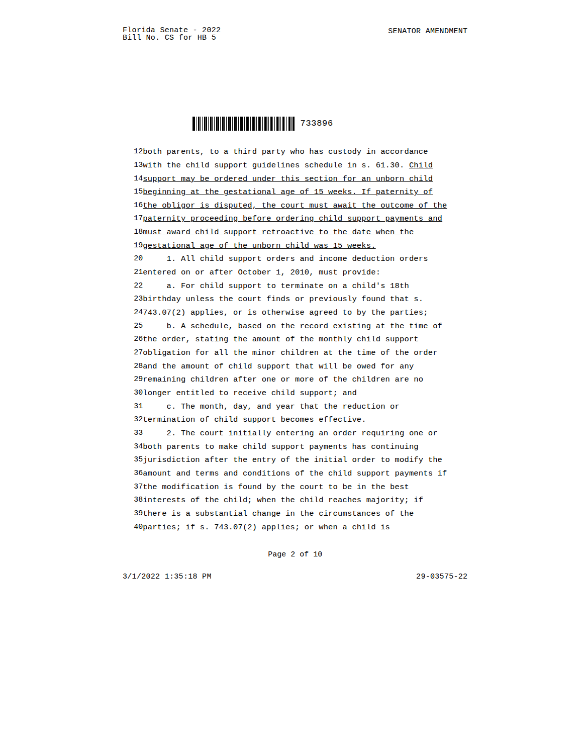Florida Senate - 2022
Bill No. CS for HB 5
SENATOR AMENDMENT
733896
| 12 | both parents, to a third party who has custody in accordance |
| 13 | with the child support guidelines schedule in s. 61.30. Child |
| 14 | support may be ordered under this section for an unborn child |
| 15 | beginning at the gestational age of 15 weeks. If paternity of |
| 16 | the obligor is disputed, the court must await the outcome of the |
| 17 | paternity proceeding before ordering child support payments and |
| 18 | must award child support retroactive to the date when the |
| 19 | gestational age of the unborn child was 15 weeks. |
| 20 | 1. All child support orders and income deduction orders |
| 21 | entered on or after October 1, 2010, must provide: |
| 22 | a. For child support to terminate on a child's 18th |
| 23 | birthday unless the court finds or previously found that s. |
| 24 | 743.07(2) applies, or is otherwise agreed to by the parties; |
| 25 | b. A schedule, based on the record existing at the time of |
| 26 | the order, stating the amount of the monthly child support |
| 27 | obligation for all the minor children at the time of the order |
| 28 | and the amount of child support that will be owed for any |
| 29 | remaining children after one or more of the children are no |
| 30 | longer entitled to receive child support; and |
| 31 | c. The month, day, and year that the reduction or |
| 32 | termination of child support becomes effective. |
| 33 | 2. The court initially entering an order requiring one or |
| 34 | both parents to make child support payments has continuing |
| 35 | jurisdiction after the entry of the initial order to modify the |
| 36 | amount and terms and conditions of the child support payments if |
| 37 | the modification is found by the court to be in the best |
| 38 | interests of the child; when the child reaches majority; if |
| 39 | there is a substantial change in the circumstances of the |
| 40 | parties; if s. 743.07(2) applies; or when a child is |
Page 2 of 10
3/1/2022 1:35:18 PM
29-03575-22